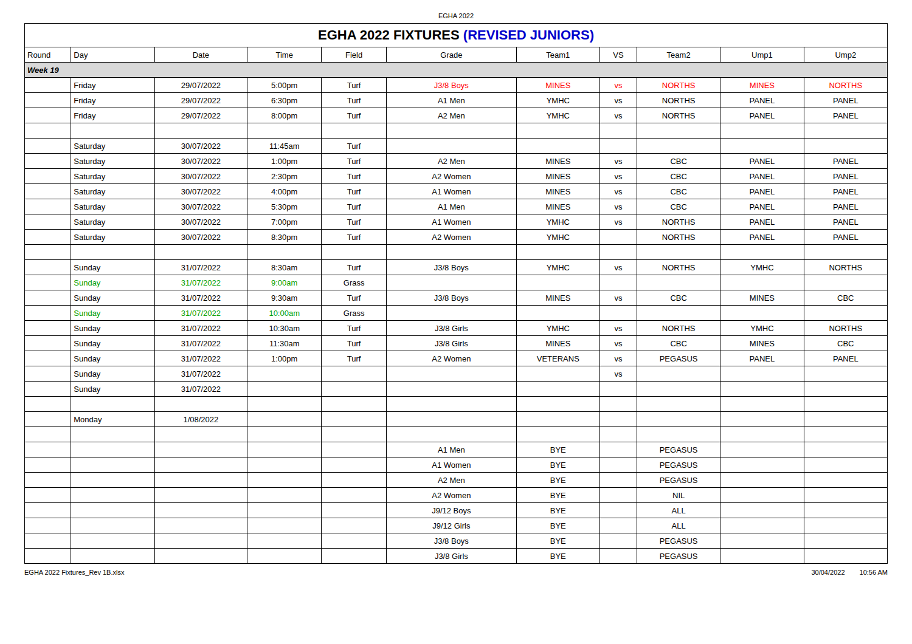EGHA 2022
EGHA 2022 FIXTURES (REVISED JUNIORS)
| Round | Day | Date | Time | Field | Grade | Team1 | VS | Team2 | Ump1 | Ump2 |
| --- | --- | --- | --- | --- | --- | --- | --- | --- | --- | --- |
| Week 19 |
| | Friday | 29/07/2022 | 5:00pm | Turf | J3/8 Boys | MINES | vs | NORTHS | MINES | NORTHS |
| | Friday | 29/07/2022 | 6:30pm | Turf | A1 Men | YMHC | vs | NORTHS | PANEL | PANEL |
| | Friday | 29/07/2022 | 8:00pm | Turf | A2 Men | YMHC | vs | NORTHS | PANEL | PANEL |
| | Saturday | 30/07/2022 | 11:45am | Turf | | | | | | |
| | Saturday | 30/07/2022 | 1:00pm | Turf | A2 Men | MINES | vs | CBC | PANEL | PANEL |
| | Saturday | 30/07/2022 | 2:30pm | Turf | A2 Women | MINES | vs | CBC | PANEL | PANEL |
| | Saturday | 30/07/2022 | 4:00pm | Turf | A1 Women | MINES | vs | CBC | PANEL | PANEL |
| | Saturday | 30/07/2022 | 5:30pm | Turf | A1 Men | MINES | vs | CBC | PANEL | PANEL |
| | Saturday | 30/07/2022 | 7:00pm | Turf | A1 Women | YMHC | vs | NORTHS | PANEL | PANEL |
| | Saturday | 30/07/2022 | 8:30pm | Turf | A2 Women | YMHC | | NORTHS | PANEL | PANEL |
| | Sunday | 31/07/2022 | 8:30am | Turf | J3/8 Boys | YMHC | vs | NORTHS | YMHC | NORTHS |
| | Sunday | 31/07/2022 | 9:00am | Grass | | | | | | |
| | Sunday | 31/07/2022 | 9:30am | Turf | J3/8 Boys | MINES | vs | CBC | MINES | CBC |
| | Sunday | 31/07/2022 | 10:00am | Grass | | | | | | |
| | Sunday | 31/07/2022 | 10:30am | Turf | J3/8 Girls | YMHC | vs | NORTHS | YMHC | NORTHS |
| | Sunday | 31/07/2022 | 11:30am | Turf | J3/8 Girls | MINES | vs | CBC | MINES | CBC |
| | Sunday | 31/07/2022 | 1:00pm | Turf | A2 Women | VETERANS | vs | PEGASUS | PANEL | PANEL |
| | Sunday | 31/07/2022 | | | | | vs | | | |
| | Sunday | 31/07/2022 | | | | | | | | |
| | Monday | 1/08/2022 | | | | | | | | |
| | | | | | A1 Men | BYE | | PEGASUS | | |
| | | | | | A1 Women | BYE | | PEGASUS | | |
| | | | | | A2 Men | BYE | | PEGASUS | | |
| | | | | | A2 Women | BYE | | NIL | | |
| | | | | | J9/12 Boys | BYE | | ALL | | |
| | | | | | J9/12 Girls | BYE | | ALL | | |
| | | | | | J3/8 Boys | BYE | | PEGASUS | | |
| | | | | | J3/8 Girls | BYE | | PEGASUS | | |
EGHA 2022 Fixtures_Rev 1B.xlsx
30/04/202210:56 AM